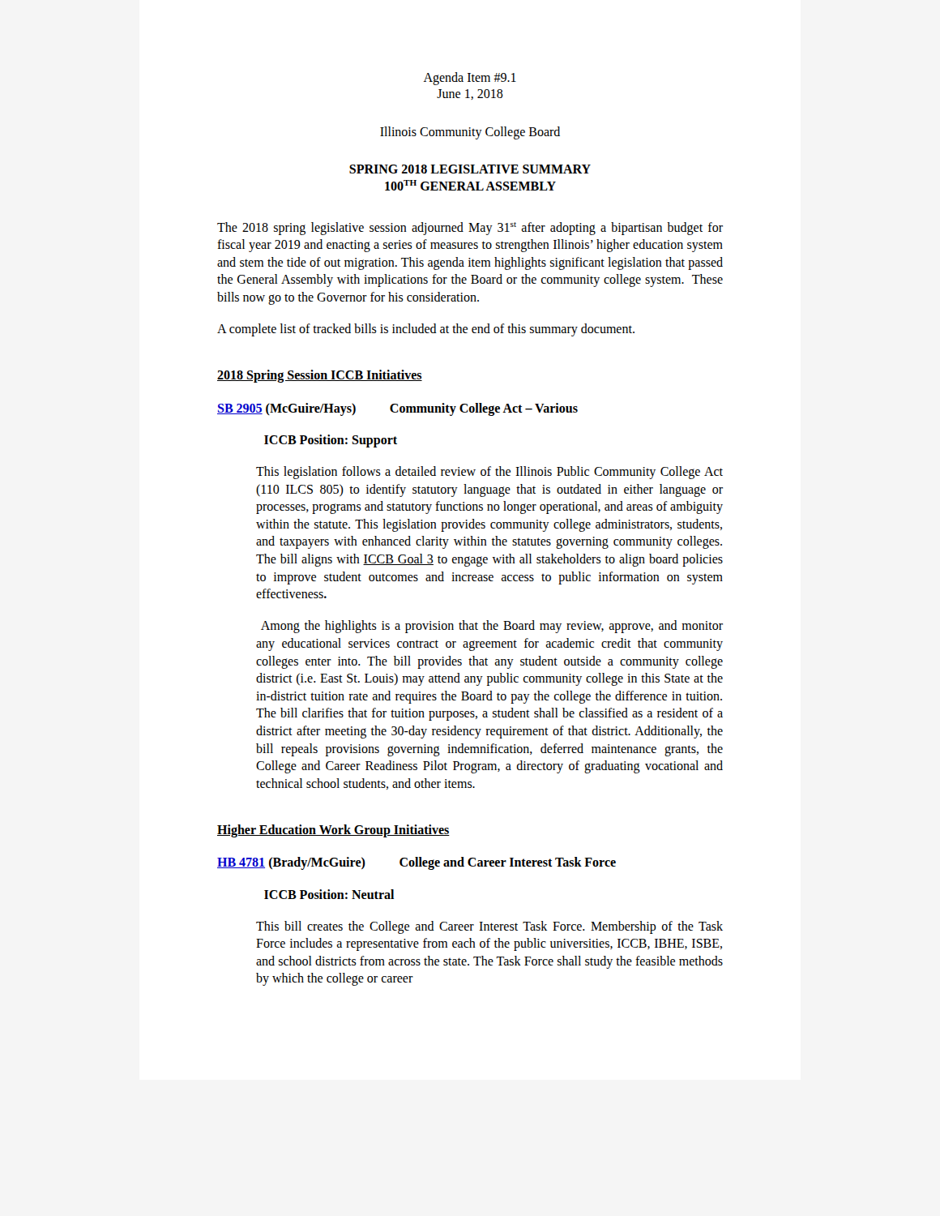Agenda Item #9.1
June 1, 2018
Illinois Community College Board
SPRING 2018 LEGISLATIVE SUMMARY
100TH GENERAL ASSEMBLY
The 2018 spring legislative session adjourned May 31st after adopting a bipartisan budget for fiscal year 2019 and enacting a series of measures to strengthen Illinois’ higher education system and stem the tide of out migration. This agenda item highlights significant legislation that passed the General Assembly with implications for the Board or the community college system. These bills now go to the Governor for his consideration.
A complete list of tracked bills is included at the end of this summary document.
2018 Spring Session ICCB Initiatives
SB 2905 (McGuire/Hays)Community College Act – Various
ICCB Position: Support
This legislation follows a detailed review of the Illinois Public Community College Act (110 ILCS 805) to identify statutory language that is outdated in either language or processes, programs and statutory functions no longer operational, and areas of ambiguity within the statute. This legislation provides community college administrators, students, and taxpayers with enhanced clarity within the statutes governing community colleges. The bill aligns with ICCB Goal 3 to engage with all stakeholders to align board policies to improve student outcomes and increase access to public information on system effectiveness.
Among the highlights is a provision that the Board may review, approve, and monitor any educational services contract or agreement for academic credit that community colleges enter into. The bill provides that any student outside a community college district (i.e. East St. Louis) may attend any public community college in this State at the in-district tuition rate and requires the Board to pay the college the difference in tuition. The bill clarifies that for tuition purposes, a student shall be classified as a resident of a district after meeting the 30-day residency requirement of that district. Additionally, the bill repeals provisions governing indemnification, deferred maintenance grants, the College and Career Readiness Pilot Program, a directory of graduating vocational and technical school students, and other items.
Higher Education Work Group Initiatives
HB 4781 (Brady/McGuire)College and Career Interest Task Force
ICCB Position: Neutral
This bill creates the College and Career Interest Task Force. Membership of the Task Force includes a representative from each of the public universities, ICCB, IBHE, ISBE, and school districts from across the state. The Task Force shall study the feasible methods by which the college or career